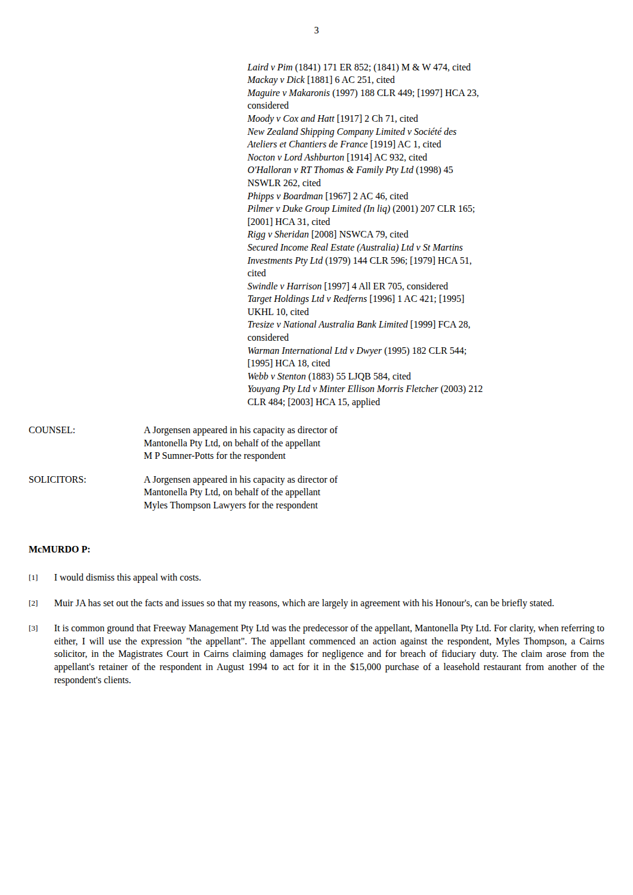3
Laird v Pim (1841) 171 ER 852; (1841) M & W 474, cited
Mackay v Dick [1881] 6 AC 251, cited
Maguire v Makaronis (1997) 188 CLR 449; [1997] HCA 23,
considered
Moody v Cox and Hatt [1917] 2 Ch 71, cited
New Zealand Shipping Company Limited v Société des
Ateliers et Chantiers de France [1919] AC 1, cited
Nocton v Lord Ashburton [1914] AC 932, cited
O'Halloran v RT Thomas & Family Pty Ltd (1998) 45
NSWLR 262, cited
Phipps v Boardman [1967] 2 AC 46, cited
Pilmer v Duke Group Limited (In liq) (2001) 207 CLR 165;
[2001] HCA 31, cited
Rigg v Sheridan [2008] NSWCA 79, cited
Secured Income Real Estate (Australia) Ltd v St Martins
Investments Pty Ltd (1979) 144 CLR 596; [1979] HCA 51,
cited
Swindle v Harrison [1997] 4 All ER 705, considered
Target Holdings Ltd v Redferns [1996] 1 AC 421; [1995]
UKHL 10, cited
Tresize v National Australia Bank Limited [1999] FCA 28,
considered
Warman International Ltd v Dwyer (1995) 182 CLR 544;
[1995] HCA 18, cited
Webb v Stenton (1883) 55 LJQB 584, cited
Youyang Pty Ltd v Minter Ellison Morris Fletcher (2003) 212
CLR 484; [2003] HCA 15, applied
| COUNSEL: | A Jorgensen appeared in his capacity as director of Mantonella Pty Ltd, on behalf of the appellant M P Sumner-Potts for the respondent |
| SOLICITORS: | A Jorgensen appeared in his capacity as director of Mantonella Pty Ltd, on behalf of the appellant Myles Thompson Lawyers for the respondent |
McMURDO P:
[1]
I would dismiss this appeal with costs.
[2]
Muir JA has set out the facts and issues so that my reasons, which are largely in agreement with his Honour's, can be briefly stated.
[3]
It is common ground that Freeway Management Pty Ltd was the predecessor of the appellant, Mantonella Pty Ltd. For clarity, when referring to either, I will use the expression "the appellant". The appellant commenced an action against the respondent, Myles Thompson, a Cairns solicitor, in the Magistrates Court in Cairns claiming damages for negligence and for breach of fiduciary duty. The claim arose from the appellant's retainer of the respondent in August 1994 to act for it in the $15,000 purchase of a leasehold restaurant from another of the respondent's clients.